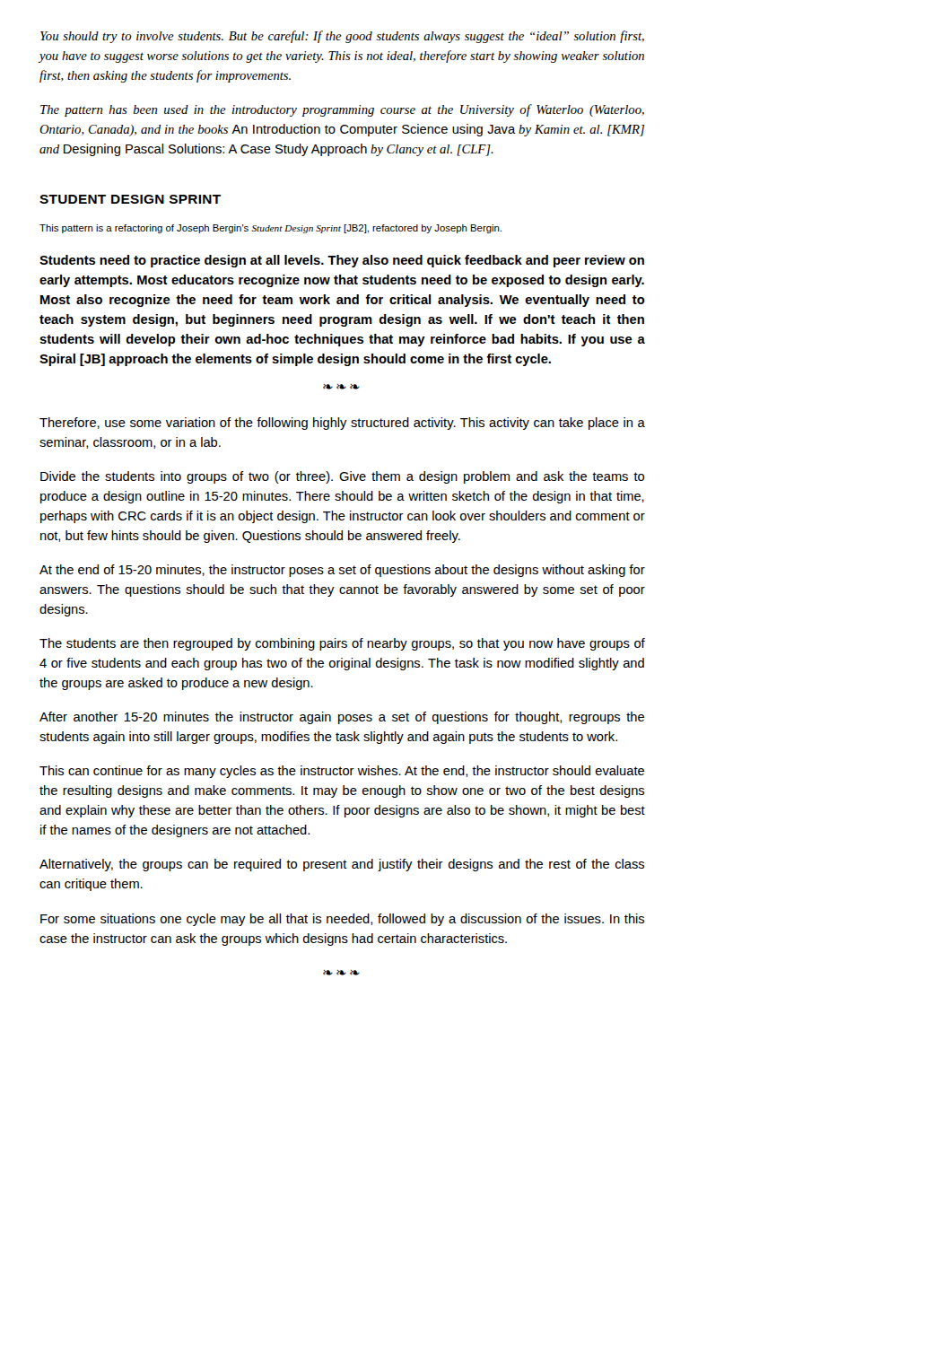You should try to involve students. But be careful: If the good students always suggest the “ideal” solution first, you have to suggest worse solutions to get the variety. This is not ideal, therefore start by showing weaker solution first, then asking the students for improvements.
The pattern has been used in the introductory programming course at the University of Waterloo (Waterloo, Ontario, Canada), and in the books An Introduction to Computer Science using Java by Kamin et. al. [KMR] and Designing Pascal Solutions: A Case Study Approach by Clancy et al. [CLF].
Student Design Sprint
This pattern is a refactoring of Joseph Bergin's Student Design Sprint [JB2], refactored by Joseph Bergin.
Students need to practice design at all levels. They also need quick feedback and peer review on early attempts. Most educators recognize now that students need to be exposed to design early. Most also recognize the need for team work and for critical analysis. We eventually need to teach system design, but beginners need program design as well. If we don't teach it then students will develop their own ad-hoc techniques that may reinforce bad habits. If you use a Spiral [JB] approach the elements of simple design should come in the first cycle.
❧❧❧
Therefore, use some variation of the following highly structured activity. This activity can take place in a seminar, classroom, or in a lab.
Divide the students into groups of two (or three). Give them a design problem and ask the teams to produce a design outline in 15-20 minutes. There should be a written sketch of the design in that time, perhaps with CRC cards if it is an object design. The instructor can look over shoulders and comment or not, but few hints should be given. Questions should be answered freely.
At the end of 15-20 minutes, the instructor poses a set of questions about the designs without asking for answers. The questions should be such that they cannot be favorably answered by some set of poor designs.
The students are then regrouped by combining pairs of nearby groups, so that you now have groups of 4 or five students and each group has two of the original designs. The task is now modified slightly and the groups are asked to produce a new design.
After another 15-20 minutes the instructor again poses a set of questions for thought, regroups the students again into still larger groups, modifies the task slightly and again puts the students to work.
This can continue for as many cycles as the instructor wishes. At the end, the instructor should evaluate the resulting designs and make comments. It may be enough to show one or two of the best designs and explain why these are better than the others. If poor designs are also to be shown, it might be best if the names of the designers are not attached.
Alternatively, the groups can be required to present and justify their designs and the rest of the class can critique them.
For some situations one cycle may be all that is needed, followed by a discussion of the issues. In this case the instructor can ask the groups which designs had certain characteristics.
❧❧❧